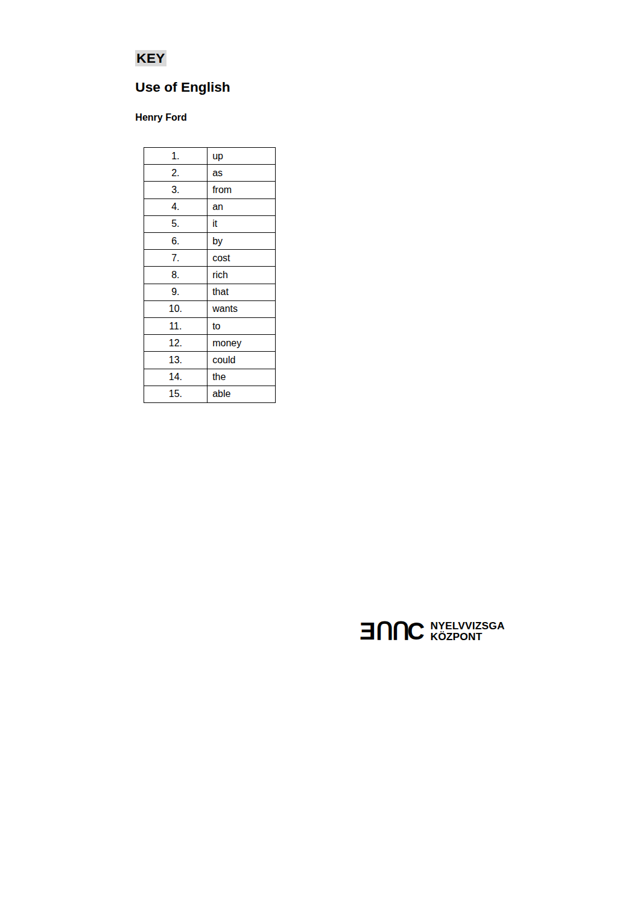KEY
Use of English
Henry Ford
| 1. | up |
| 2. | as |
| 3. | from |
| 4. | an |
| 5. | it |
| 6. | by |
| 7. | cost |
| 8. | rich |
| 9. | that |
| 10. | wants |
| 11. | to |
| 12. | money |
| 13. | could |
| 14. | the |
| 15. | able |
EᑎᑎƆ
NYELVVIZSGA
KÖZPONT